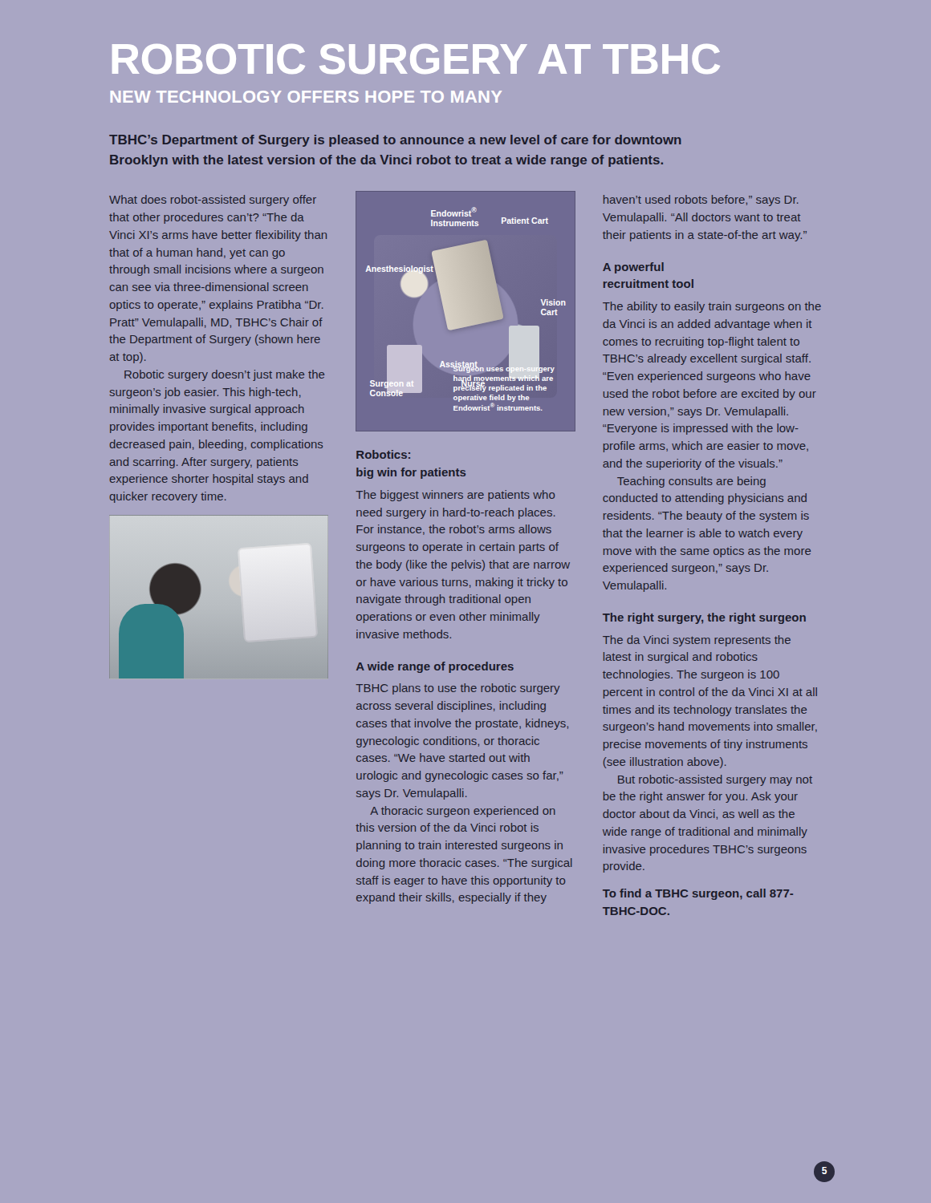Robotic Surgery at TBHC
New Technology Offers Hope to Many
TBHC’s Department of Surgery is pleased to announce a new level of care for downtown Brooklyn with the latest version of the da Vinci robot to treat a wide range of patients.
What does robot-assisted surgery offer that other procedures can’t? “The da Vinci XI’s arms have better flexibility than that of a human hand, yet can go through small incisions where a surgeon can see via three-dimensional screen optics to operate,” explains Pratibha “Dr. Pratt” Vemulapalli, MD, TBHC’s Chair of the Department of Surgery (shown here at top).
Robotic surgery doesn’t just make the surgeon’s job easier. This high-tech, minimally invasive surgical approach provides important benefits, including decreased pain, bleeding, complications and scarring. After surgery, patients experience shorter hospital stays and quicker recovery time.
Endowrist®
Instruments Patient Cart Anesthesiologist Vision
Cart Assistant Nurse Surgeon at
Console
Surgeon uses open-surgery hand movements which are precisely replicated in the operative field by the Endowrist® instruments.
Robotics:
big win for patients
The biggest winners are patients who need surgery in hard-to-reach places. For instance, the robot’s arms allows surgeons to operate in certain parts of the body (like the pelvis) that are narrow or have various turns, making it tricky to navigate through traditional open operations or even other minimally invasive methods.
A wide range of procedures
TBHC plans to use the robotic surgery across several disciplines, including cases that involve the prostate, kidneys, gynecologic conditions, or thoracic cases. “We have started out with urologic and gynecologic cases so far,” says Dr. Vemulapalli.
A thoracic surgeon experienced on this version of the da Vinci robot is planning to train interested surgeons in doing more thoracic cases. “The surgical staff is eager to have this opportunity to expand their skills, especially if they haven’t used robots before,” says Dr. Vemulapalli. “All doctors want to treat their patients in a state-of-the art way.”
A powerful
recruitment tool
The ability to easily train surgeons on the da Vinci is an added advantage when it comes to recruiting top-flight talent to TBHC’s already excellent surgical staff. “Even experienced surgeons who have used the robot before are excited by our new version,” says Dr. Vemulapalli. “Everyone is impressed with the low-profile arms, which are easier to move, and the superiority of the visuals.”
Teaching consults are being conducted to attending physicians and residents. “The beauty of the system is that the learner is able to watch every move with the same optics as the more experienced surgeon,” says Dr. Vemulapalli.
The right surgery, the right surgeon
The da Vinci system represents the latest in surgical and robotics technologies. The surgeon is 100 percent in control of the da Vinci XI at all times and its technology translates the surgeon’s hand movements into smaller, precise movements of tiny instruments (see illustration above).
But robotic-assisted surgery may not be the right answer for you. Ask your doctor about da Vinci, as well as the wide range of traditional and minimally invasive procedures TBHC’s surgeons provide.
To find a TBHC surgeon, call 877-TBHC-DOC.
5